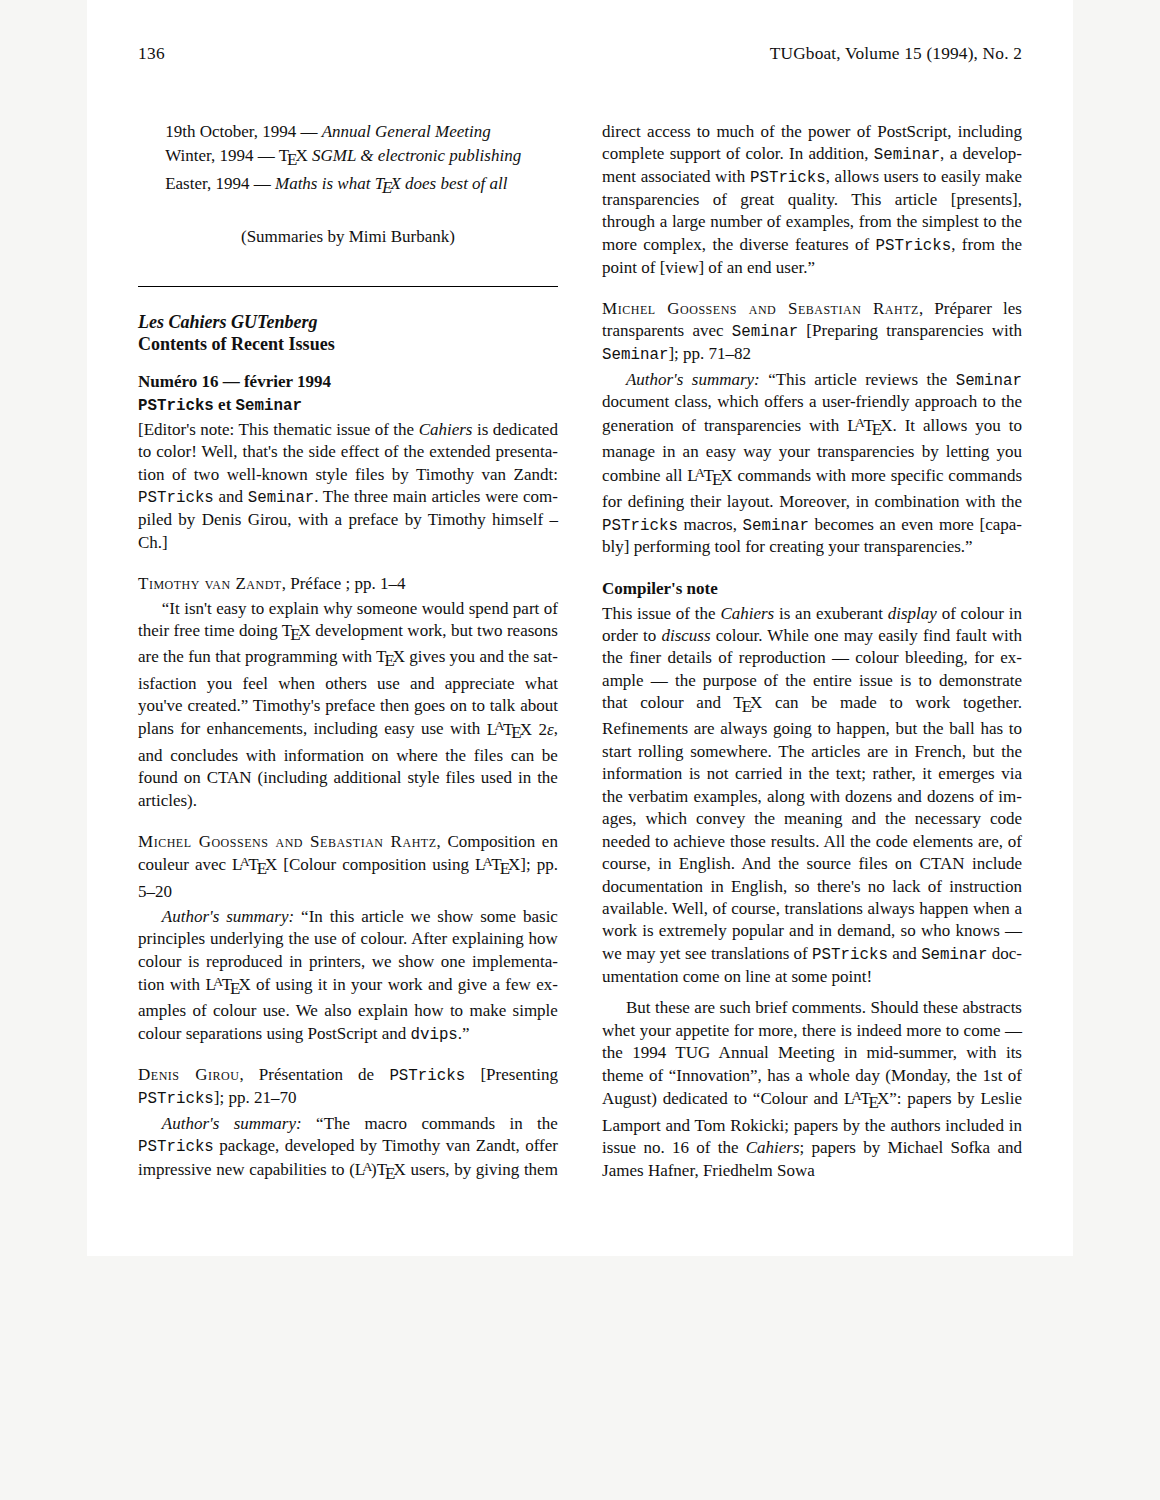136 TUGboat, Volume 15 (1994), No. 2
19th October, 1994 — Annual General Meeting
Winter, 1994 — TEX SGML & electronic publishing
Easter, 1994 — Maths is what TEX does best of all
(Summaries by Mimi Burbank)
Les Cahiers GUTenberg
Contents of Recent Issues
Numéro 16 — février 1994
PSTricks et Seminar
[Editor's note: This thematic issue of the Cahiers is dedicated to color! Well, that's the side effect of the extended presentation of two well-known style files by Timothy van Zandt: PSTricks and Seminar. The three main articles were compiled by Denis Girou, with a preface by Timothy himself –Ch.]
Timothy van Zandt, Préface ; pp. 1–4
“It isn't easy to explain why someone would spend part of their free time doing TEX development work, but two reasons are the fun that programming with TEX gives you and the satisfaction you feel when others use and appreciate what you've created.” Timothy's preface then goes on to talk about plans for enhancements, including easy use with LaTEX 2ε, and concludes with information on where the files can be found on CTAN (including additional style files used in the articles).
Michel Goossens and Sebastian Rahtz, Composition en couleur avec LaTEX [Colour composition using LaTEX]; pp. 5–20
Author's summary: “In this article we show some basic principles underlying the use of colour. After explaining how colour is reproduced in printers, we show one implementation with LaTEX of using it in your work and give a few examples of colour use. We also explain how to make simple colour separations using PostScript and dvips.”
Denis Girou, Présentation de PSTricks [Presenting PSTricks]; pp. 21–70
Author's summary: “The macro commands in the PSTricks package, developed by Timothy van Zandt, offer impressive new capabilities to (La)TEX users, by giving them direct access to much of the power of PostScript, including complete support of color. In addition, Seminar, a development associated with PSTricks, allows users to easily make transparencies of great quality. This article [presents], through a large number of examples, from the simplest to the more complex, the diverse features of PSTricks, from the point of [view] of an end user.”
Michel Goossens and Sebastian Rahtz, Préparer les transparents avec Seminar [Preparing transparencies with Seminar]; pp. 71–82
Author's summary: “This article reviews the Seminar document class, which offers a user-friendly approach to the generation of transparencies with LaTEX. It allows you to manage in an easy way your transparencies by letting you combine all LaTEX commands with more specific commands for defining their layout. Moreover, in combination with the PSTricks macros, Seminar becomes an even more [capably] performing tool for creating your transparencies.”
Compiler's note
This issue of the Cahiers is an exuberant display of colour in order to discuss colour. While one may easily find fault with the finer details of reproduction — colour bleeding, for example — the purpose of the entire issue is to demonstrate that colour and TEX can be made to work together. Refinements are always going to happen, but the ball has to start rolling somewhere. The articles are in French, but the information is not carried in the text; rather, it emerges via the verbatim examples, along with dozens and dozens of images, which convey the meaning and the necessary code needed to achieve those results. All the code elements are, of course, in English. And the source files on CTAN include documentation in English, so there's no lack of instruction available. Well, of course, translations always happen when a work is extremely popular and in demand, so who knows — we may yet see translations of PSTricks and Seminar documentation come on line at some point!
But these are such brief comments. Should these abstracts whet your appetite for more, there is indeed more to come — the 1994 TUG Annual Meeting in mid-summer, with its theme of “Innovation”, has a whole day (Monday, the 1st of August) dedicated to “Colour and LaTEX”: papers by Leslie Lamport and Tom Rokicki; papers by the authors included in issue no. 16 of the Cahiers; papers by Michael Sofka and James Hafner, Friedhelm Sowa